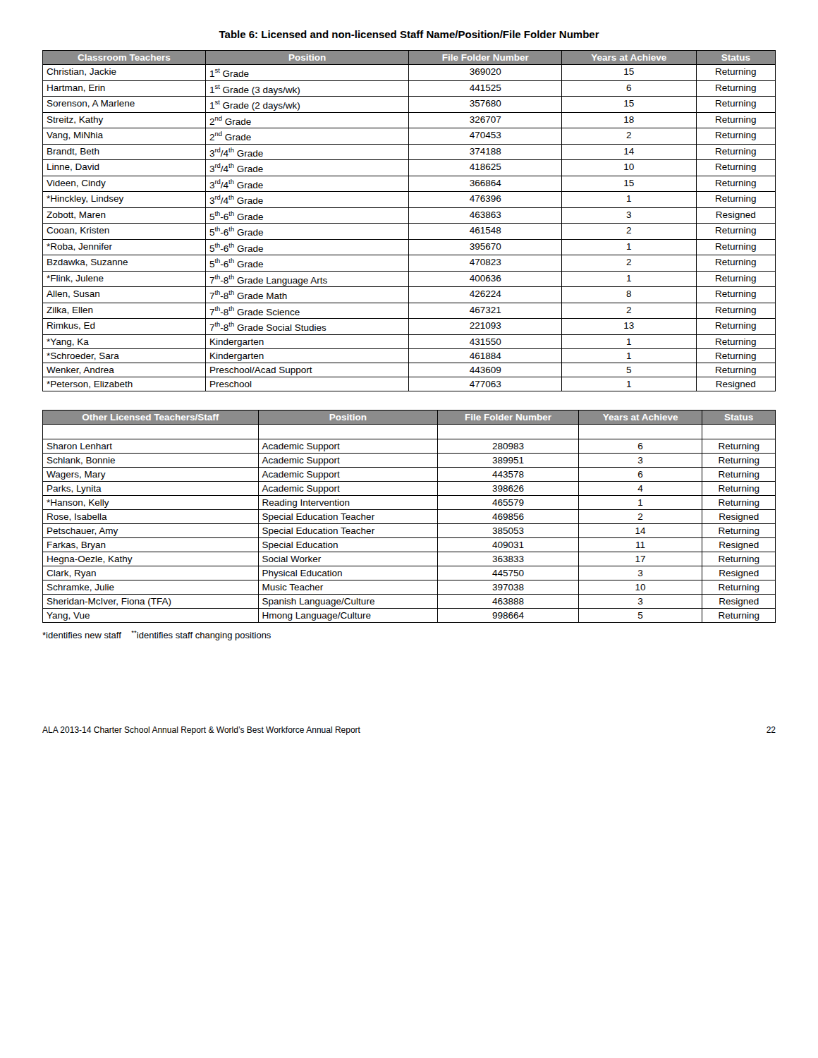Table 6: Licensed and non-licensed Staff Name/Position/File Folder Number
| Classroom Teachers | Position | File Folder Number | Years at Achieve | Status |
| --- | --- | --- | --- | --- |
| Christian, Jackie | 1 st Grade | 369020 | 15 | Returning |
| Hartman, Erin | 1 st Grade (3 days/wk) | 441525 | 6 | Returning |
| Sorenson, A Marlene | 1 st Grade (2 days/wk) | 357680 | 15 | Returning |
| Streitz, Kathy | 2 nd Grade | 326707 | 18 | Returning |
| Vang, MiNhia | 2 nd Grade | 470453 | 2 | Returning |
| Brandt, Beth | 3 rd /4 th Grade | 374188 | 14 | Returning |
| Linne, David | 3 rd /4 th Grade | 418625 | 10 | Returning |
| Videen, Cindy | 3 rd /4 th Grade | 366864 | 15 | Returning |
| *Hinckley, Lindsey | 3 rd /4 th Grade | 476396 | 1 | Returning |
| Zobott, Maren | 5 th -6 th Grade | 463863 | 3 | Resigned |
| Cooan, Kristen | 5 th -6 th Grade | 461548 | 2 | Returning |
| *Roba, Jennifer | 5 th -6 th Grade | 395670 | 1 | Returning |
| Bzdawka, Suzanne | 5 th -6 th Grade | 470823 | 2 | Returning |
| *Flink, Julene | 7 th -8 th Grade Language Arts | 400636 | 1 | Returning |
| Allen, Susan | 7 th -8 th Grade Math | 426224 | 8 | Returning |
| Zilka, Ellen | 7 th -8 th Grade Science | 467321 | 2 | Returning |
| Rimkus, Ed | 7 th -8 th Grade Social Studies | 221093 | 13 | Returning |
| *Yang, Ka | Kindergarten | 431550 | 1 | Returning |
| *Schroeder, Sara | Kindergarten | 461884 | 1 | Returning |
| Wenker, Andrea | Preschool/Acad Support | 443609 | 5 | Returning |
| *Peterson, Elizabeth | Preschool | 477063 | 1 | Resigned |
| Other Licensed Teachers/Staff | Position | File Folder Number | Years at Achieve | Status |
| --- | --- | --- | --- | --- |
| Sharon Lenhart | Academic Support | 280983 | 6 | Returning |
| Schlank, Bonnie | Academic Support | 389951 | 3 | Returning |
| Wagers, Mary | Academic Support | 443578 | 6 | Returning |
| Parks, Lynita | Academic Support | 398626 | 4 | Returning |
| *Hanson, Kelly | Reading Intervention | 465579 | 1 | Returning |
| Rose, Isabella | Special Education Teacher | 469856 | 2 | Resigned |
| Petschauer, Amy | Special Education Teacher | 385053 | 14 | Returning |
| Farkas, Bryan | Special Education | 409031 | 11 | Resigned |
| Hegna-Oezle, Kathy | Social Worker | 363833 | 17 | Returning |
| Clark, Ryan | Physical Education | 445750 | 3 | Resigned |
| Schramke, Julie | Music Teacher | 397038 | 10 | Returning |
| Sheridan-McIver, Fiona (TFA) | Spanish Language/Culture | 463888 | 3 | Resigned |
| Yang, Vue | Hmong Language/Culture | 998664 | 5 | Returning |
*identifies new staff **identifies staff changing positions
ALA 2013-14 Charter School Annual Report & World’s Best Workforce Annual Report 22